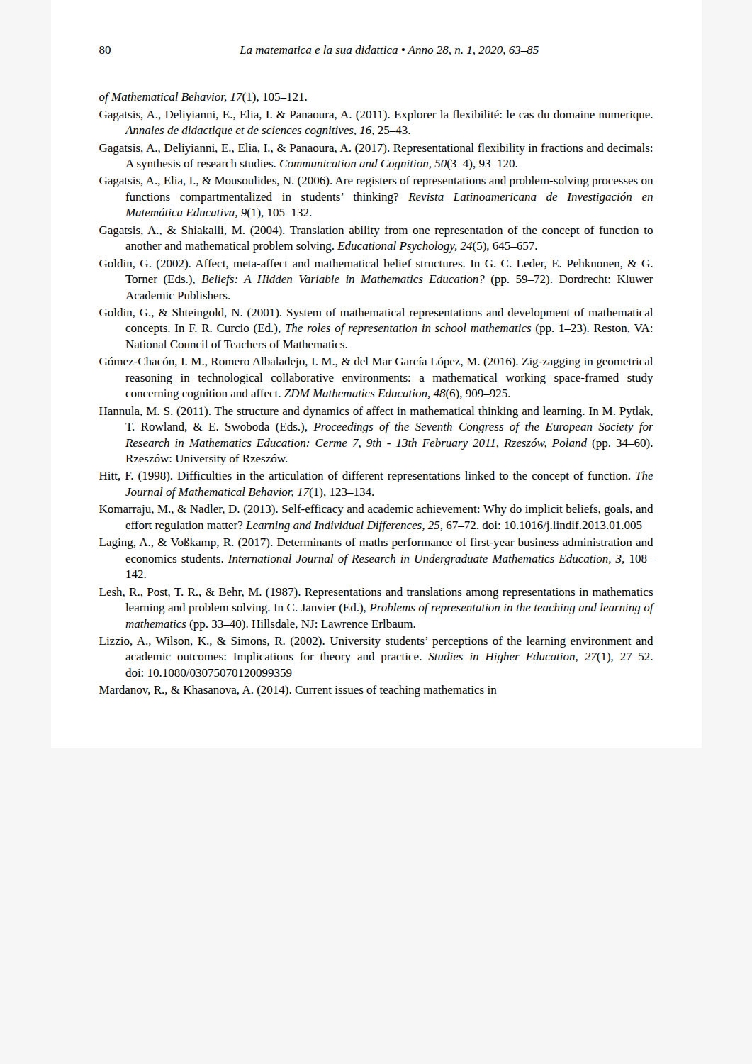80 La matematica e la sua didattica • Anno 28, n. 1, 2020, 63–85
of Mathematical Behavior, 17(1), 105–121.
Gagatsis, A., Deliyianni, E., Elia, I. & Panaoura, A. (2011). Explorer la flexibilité: le cas du domaine numerique. Annales de didactique et de sciences cognitives, 16, 25–43.
Gagatsis, A., Deliyianni, E., Elia, I., & Panaoura, A. (2017). Representational flexibility in fractions and decimals: A synthesis of research studies. Communication and Cognition, 50(3–4), 93–120.
Gagatsis, A., Elia, I., & Mousoulides, N. (2006). Are registers of representations and problem-solving processes on functions compartmentalized in students’ thinking? Revista Latinoamericana de Investigación en Matemática Educativa, 9(1), 105–132.
Gagatsis, A., & Shiakalli, M. (2004). Translation ability from one representation of the concept of function to another and mathematical problem solving. Educational Psychology, 24(5), 645–657.
Goldin, G. (2002). Affect, meta-affect and mathematical belief structures. In G. C. Leder, E. Pehknonen, & G. Torner (Eds.), Beliefs: A Hidden Variable in Mathematics Education? (pp. 59–72). Dordrecht: Kluwer Academic Publishers.
Goldin, G., & Shteingold, N. (2001). System of mathematical representations and development of mathematical concepts. In F. R. Curcio (Ed.), The roles of representation in school mathematics (pp. 1–23). Reston, VA: National Council of Teachers of Mathematics.
Gómez-Chacón, I. M., Romero Albaladejo, I. M., & del Mar García López, M. (2016). Zig-zagging in geometrical reasoning in technological collaborative environments: a mathematical working space-framed study concerning cognition and affect. ZDM Mathematics Education, 48(6), 909–925.
Hannula, M. S. (2011). The structure and dynamics of affect in mathematical thinking and learning. In M. Pytlak, T. Rowland, & E. Swoboda (Eds.), Proceedings of the Seventh Congress of the European Society for Research in Mathematics Education: Cerme 7, 9th - 13th February 2011, Rzeszów, Poland (pp. 34–60). Rzeszów: University of Rzeszów.
Hitt, F. (1998). Difficulties in the articulation of different representations linked to the concept of function. The Journal of Mathematical Behavior, 17(1), 123–134.
Komarraju, M., & Nadler, D. (2013). Self-efficacy and academic achievement: Why do implicit beliefs, goals, and effort regulation matter? Learning and Individual Differences, 25, 67–72. doi: 10.1016/j.lindif.2013.01.005
Laging, A., & Voßkamp, R. (2017). Determinants of maths performance of first-year business administration and economics students. International Journal of Research in Undergraduate Mathematics Education, 3, 108–142.
Lesh, R., Post, T. R., & Behr, M. (1987). Representations and translations among representations in mathematics learning and problem solving. In C. Janvier (Ed.), Problems of representation in the teaching and learning of mathematics (pp. 33–40). Hillsdale, NJ: Lawrence Erlbaum.
Lizzio, A., Wilson, K., & Simons, R. (2002). University students’ perceptions of the learning environment and academic outcomes: Implications for theory and practice. Studies in Higher Education, 27(1), 27–52. doi: 10.1080/03075070120099359
Mardanov, R., & Khasanova, A. (2014). Current issues of teaching mathematics in